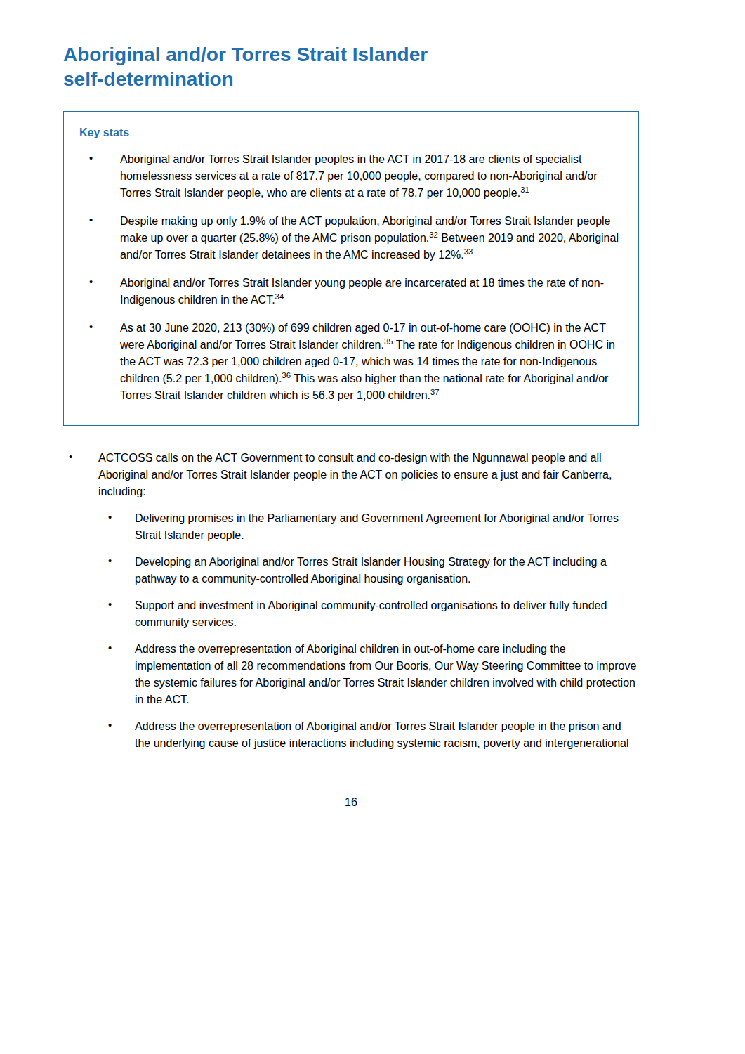Aboriginal and/or Torres Strait Islander
self-determination
Key stats
Aboriginal and/or Torres Strait Islander peoples in the ACT in 2017-18 are clients of specialist homelessness services at a rate of 817.7 per 10,000 people, compared to non-Aboriginal and/or Torres Strait Islander people, who are clients at a rate of 78.7 per 10,000 people.31
Despite making up only 1.9% of the ACT population, Aboriginal and/or Torres Strait Islander people make up over a quarter (25.8%) of the AMC prison population.32 Between 2019 and 2020, Aboriginal and/or Torres Strait Islander detainees in the AMC increased by 12%.33
Aboriginal and/or Torres Strait Islander young people are incarcerated at 18 times the rate of non-Indigenous children in the ACT.34
As at 30 June 2020, 213 (30%) of 699 children aged 0-17 in out-of-home care (OOHC) in the ACT were Aboriginal and/or Torres Strait Islander children.35 The rate for Indigenous children in OOHC in the ACT was 72.3 per 1,000 children aged 0-17, which was 14 times the rate for non-Indigenous children (5.2 per 1,000 children).36 This was also higher than the national rate for Aboriginal and/or Torres Strait Islander children which is 56.3 per 1,000 children.37
ACTCOSS calls on the ACT Government to consult and co-design with the Ngunnawal people and all Aboriginal and/or Torres Strait Islander people in the ACT on policies to ensure a just and fair Canberra, including:
Delivering promises in the Parliamentary and Government Agreement for Aboriginal and/or Torres Strait Islander people.
Developing an Aboriginal and/or Torres Strait Islander Housing Strategy for the ACT including a pathway to a community-controlled Aboriginal housing organisation.
Support and investment in Aboriginal community-controlled organisations to deliver fully funded community services.
Address the overrepresentation of Aboriginal children in out-of-home care including the implementation of all 28 recommendations from Our Booris, Our Way Steering Committee to improve the systemic failures for Aboriginal and/or Torres Strait Islander children involved with child protection in the ACT.
Address the overrepresentation of Aboriginal and/or Torres Strait Islander people in the prison and the underlying cause of justice interactions including systemic racism, poverty and intergenerational
16